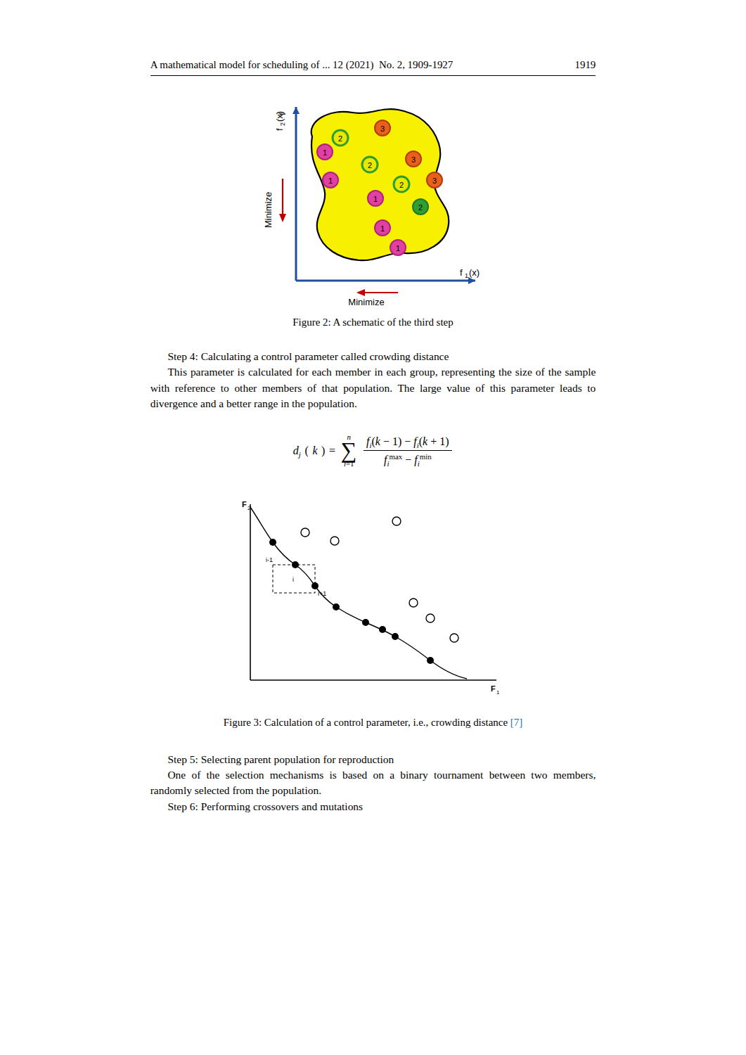A mathematical model for scheduling of ... 12 (2021) No. 2, 1909-1927
1919
2 2 2 2 1 1 1 1 1 3 3 3 f f 2 (x) Minimize f 1 (x) Minimize
Figure 2: A schematic of the third step
Step 4: Calculating a control parameter called crowding distance
This parameter is calculated for each member in each group, representing the size of the sample with reference to other members of that population. The large value of this parameter leads to divergence and a better range in the population.
dj(k) = n ∑ i=1 fi(k − 1) − fi(k + 1) fimax − fimin
F 2 F 1 i-1 i i+1
Figure 3: Calculation of a control parameter, i.e., crowding distance [7]
Step 5: Selecting parent population for reproduction
One of the selection mechanisms is based on a binary tournament between two members, randomly selected from the population.
Step 6: Performing crossovers and mutations